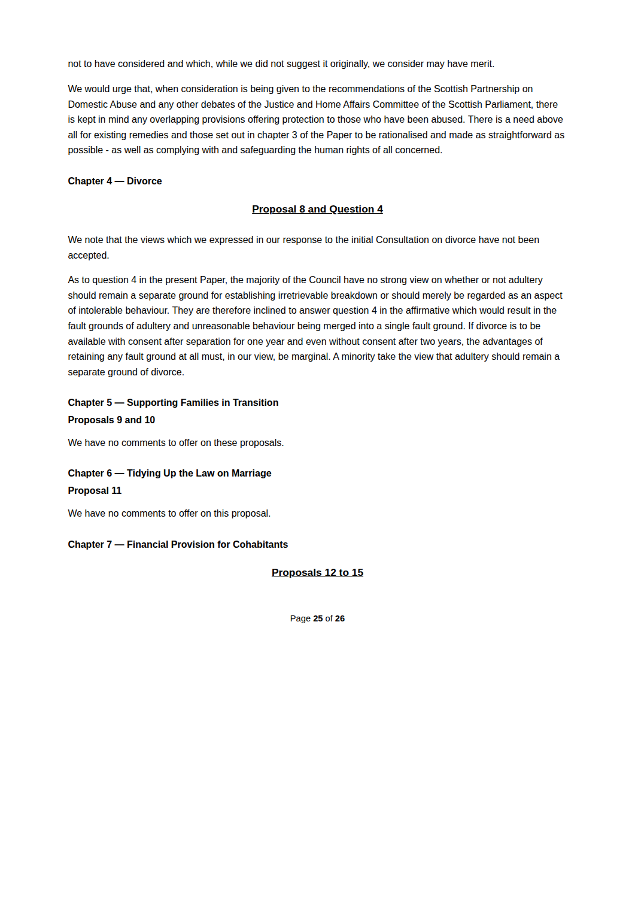not to have considered and which, while we did not suggest it originally, we consider may have merit.
We would urge that, when consideration is being given to the recommendations of the Scottish Partnership on Domestic Abuse and any other debates of the Justice and Home Affairs Committee of the Scottish Parliament, there is kept in mind any overlapping provisions offering protection to those who have been abused. There is a need above all for existing remedies and those set out in chapter 3 of the Paper to be rationalised and made as straightforward as possible - as well as complying with and safeguarding the human rights of all concerned.
Chapter 4 — Divorce
Proposal 8 and Question 4
We note that the views which we expressed in our response to the initial Consultation on divorce have not been accepted.
As to question 4 in the present Paper, the majority of the Council have no strong view on whether or not adultery should remain a separate ground for establishing irretrievable breakdown or should merely be regarded as an aspect of intolerable behaviour. They are therefore inclined to answer question 4 in the affirmative which would result in the fault grounds of adultery and unreasonable behaviour being merged into a single fault ground. If divorce is to be available with consent after separation for one year and even without consent after two years, the advantages of retaining any fault ground at all must, in our view, be marginal. A minority take the view that adultery should remain a separate ground of divorce.
Chapter 5 — Supporting Families in Transition
Proposals 9 and 10
We have no comments to offer on these proposals.
Chapter 6 — Tidying Up the Law on Marriage
Proposal 11
We have no comments to offer on this proposal.
Chapter 7 — Financial Provision for Cohabitants
Proposals 12 to 15
Page 25 of 26